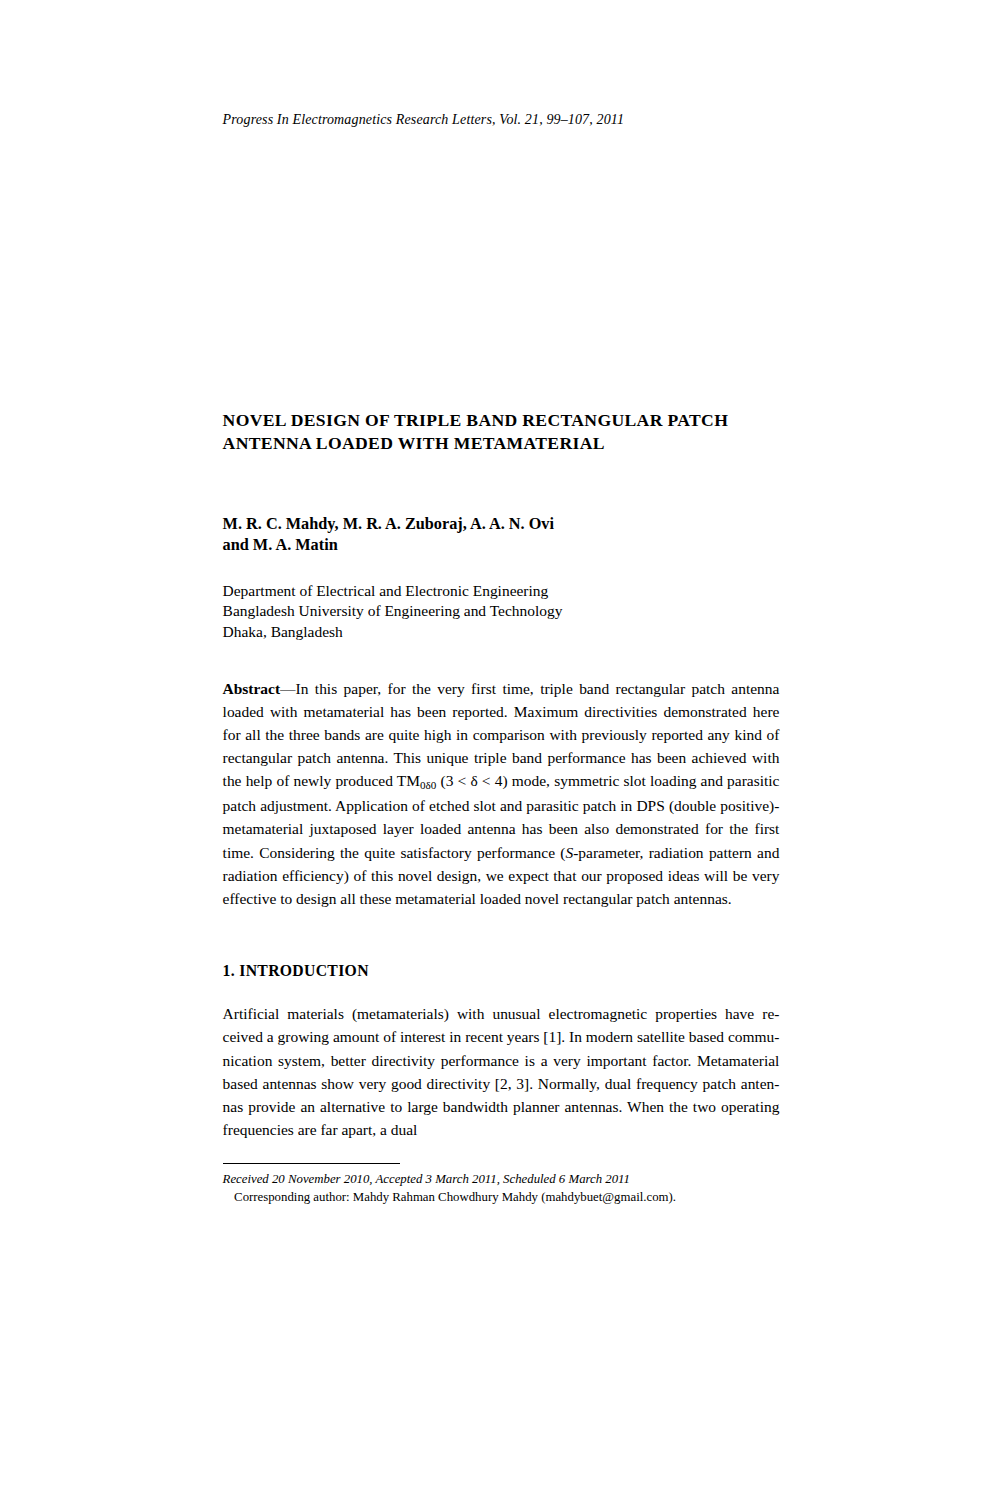Progress In Electromagnetics Research Letters, Vol. 21, 99–107, 2011
NOVEL DESIGN OF TRIPLE BAND RECTANGULAR PATCH ANTENNA LOADED WITH METAMATERIAL
M. R. C. Mahdy, M. R. A. Zuboraj, A. A. N. Ovi
and M. A. Matin
Department of Electrical and Electronic Engineering
Bangladesh University of Engineering and Technology
Dhaka, Bangladesh
Abstract—In this paper, for the very first time, triple band rectangular patch antenna loaded with metamaterial has been reported. Maximum directivities demonstrated here for all the three bands are quite high in comparison with previously reported any kind of rectangular patch antenna. This unique triple band performance has been achieved with the help of newly produced TM0δ0 (3 < δ < 4) mode, symmetric slot loading and parasitic patch adjustment. Application of etched slot and parasitic patch in DPS (double positive)-metamaterial juxtaposed layer loaded antenna has been also demonstrated for the first time. Considering the quite satisfactory performance (S-parameter, radiation pattern and radiation efficiency) of this novel design, we expect that our proposed ideas will be very effective to design all these metamaterial loaded novel rectangular patch antennas.
1. INTRODUCTION
Artificial materials (metamaterials) with unusual electromagnetic properties have received a growing amount of interest in recent years [1]. In modern satellite based communication system, better directivity performance is a very important factor. Metamaterial based antennas show very good directivity [2, 3]. Normally, dual frequency patch antennas provide an alternative to large bandwidth planner antennas. When the two operating frequencies are far apart, a dual
Received 20 November 2010, Accepted 3 March 2011, Scheduled 6 March 2011 Corresponding author: Mahdy Rahman Chowdhury Mahdy (mahdybuet@gmail.com).